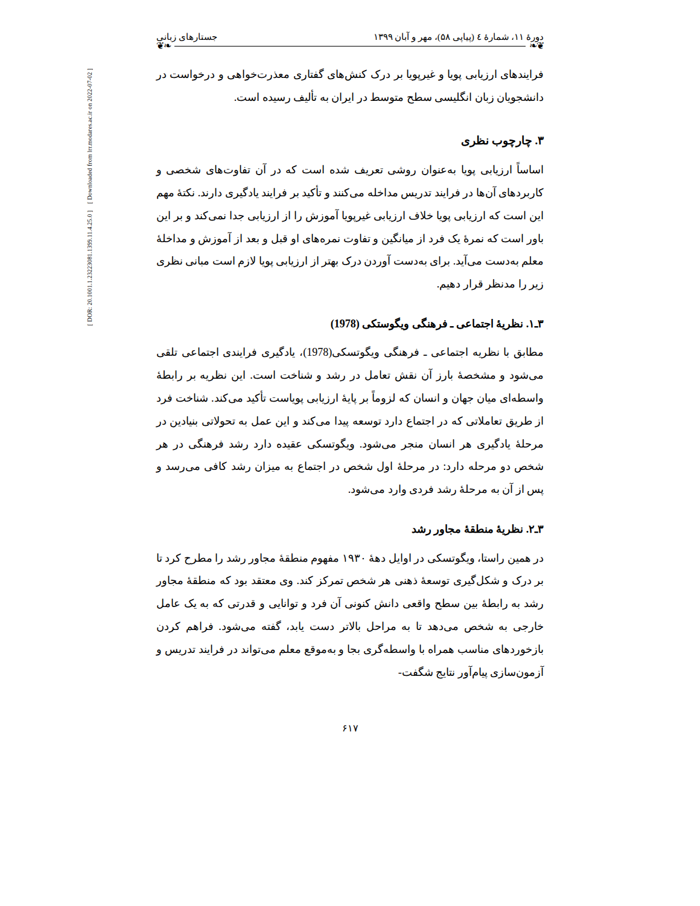[ DOR: 20.1001.1.23223081.1399.11.4.25.0 ] [ Downloaded from lrr.modares.ac.ir on 2022-07-02 ]
دورهٔ ۱۱، شمارهٔ ٤ (پیاپی ۵۸)، مهر و آبان ۱۳۹۹
جستارهای زبانی
❦❧ ❧❦
فرایندهای ارزیابی پویا و غیرپویا بر درک کنش‌های گفتاری معذرت‌خواهی و درخواست در دانشجویان زبان انگلیسی سطح متوسط در ایران به تألیف رسیده است.
۳. چارچوب نظری
اساساً ارزیابی پویا به‌عنوان روشی تعریف شده است که در آن تفاوت‌های شخصی و کاربردهای آن‌ها در فرایند تدریس مداخله می‌کنند و تأکید بر فرایند یادگیری دارند. نکتهٔ مهم این است که ارزیابی پویا خلاف ارزیابی غیرپویا آموزش را از ارزیابی جدا نمی‌کند و بر این باور است که نمرهٔ یک فرد از میانگین و تفاوت نمره‌های او قبل و بعد از آموزش و مداخلهٔ معلم به‌دست می‌آید. برای به‌دست آوردن درک بهتر از ارزیابی پویا لازم است مبانی نظری زیر را مدنظر قرار دهیم.
۳ـ۱. نظریهٔ اجتماعی ـ فرهنگی ویگوستکی (1978)
مطابق با نظریه اجتماعی ـ فرهنگی ویگوتسکی(1978)، یادگیری فرایندی اجتماعی تلقی می‌شود و مشخصهٔ بارز آن نقش تعامل در رشد و شناخت است. این نظریه بر رابطهٔ واسطه‌ای میان جهان و انسان که لزوماً بر پایهٔ ارزیابی پویاست تأکید می‌کند. شناخت فرد از طریق تعاملاتی که در اجتماع دارد توسعه پیدا می‌کند و این عمل به تحولاتی بنیادین در مرحلهٔ یادگیری هر انسان منجر می‌شود. ویگوتسکی عقیده دارد رشد فرهنگی در هر شخص دو مرحله دارد: در مرحلهٔ اول شخص در اجتماع به میزان رشد کافی می‌رسد و پس از آن به مرحلهٔ رشد فردی وارد می‌شود.
۳ـ۲. نظریهٔ منطقهٔ مجاور رشد
در همین راستا، ویگوتسکی در اوایل دههٔ ۱۹۳۰ مفهوم منطقهٔ مجاور رشد را مطرح کرد تا بر درک و شکل‌گیری توسعهٔ ذهنی هر شخص تمرکز کند. وی معتقد بود که منطقهٔ مجاور رشد به رابطهٔ بین سطح واقعی دانش کنونی آن فرد و توانایی و قدرتی که به یک عامل خارجی به شخص می‌دهد تا به مراحل بالاتر دست یابد، گفته می‌شود. فراهم کردن بازخوردهای مناسب همراه با واسطه‌گری بجا و به‌موقع معلم می‌تواند در فرایند تدریس و آزمون‌سازی پیام‌آور نتایج شگفت-
۶۱۷